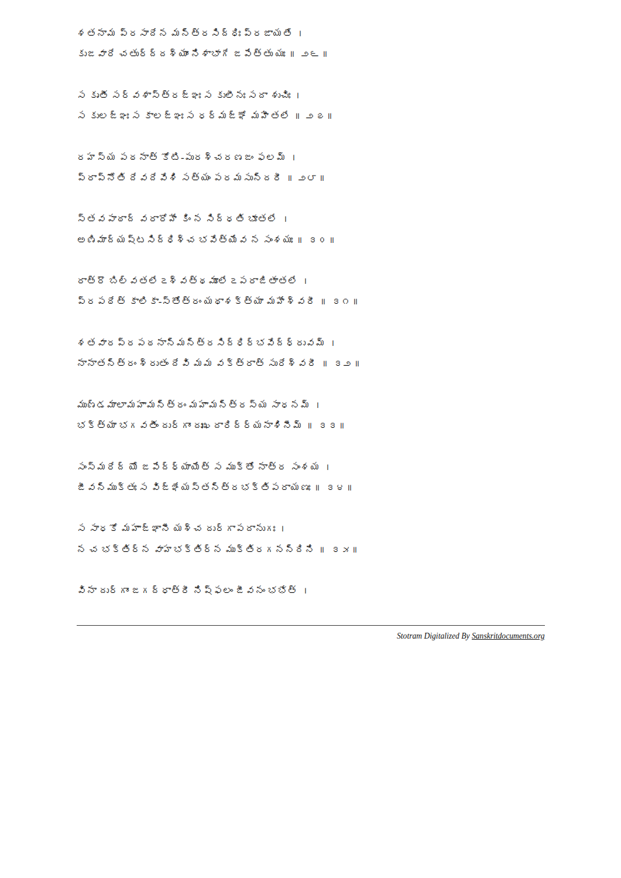శతనామ ప్రసాదేన మన్త్రసిద్ధిః ప్రజాయతే ।
కుజవారే చతుర్ద్దశ్యాం నిశాభాగే జపేత్తు యః ॥ ౨౬॥
స కృతీ సర్వశాస్త్రజ్ఞః స కులీనః సదా శుచిః ।
స కులజ్ఞః స కాలజ్ఞః స ధర్మజ్ఞో మహీతలే ॥ ౨౭॥
రహస్య పఠనాత్ కోటి-పురశ్చరణజం ఫలమ్ ।
ప్రాప్నోతి దేవదేవేశి సత్యం పరమసున్దరీ ॥ ౨౮॥
స్తవపాఠాద్ వరారోహే కిం న సిద్ధతి భూతలే ।
అణిమాద్యష్టసిద్ధిశ్చ భవేత్యేవ న సంశయః ॥ ౩౦॥
రాత్రౌ బిల్వతలే౽శ్వత్థమూలే౽పరాజితాతలే ।
ప్రపఠేత్ కాలికా-స్తోత్రం యథాశక్త్యా మహేశ్వరీ ॥ ౩౧॥
శతవారప్రపఠనాన్మన్త్రసిద్ధిర్భవేద్ధ్రువమ్ ।
నానాతన్త్రం శ్రుతం దేవి మమ వక్త్రాత్ సురేశ్వరీ ॥ ౩౨॥
ముణ్డమాలామహామన్త్రం మహామన్త్రస్య సాధనమ్ ।
భక్త్యా భగవతీం దుర్గాం దుఃఖదారిద్ర్యనాశినీమ్ ॥ ౩౩॥
సంస్మరేద్ యో జపేద్ధ్యాయేత్ స ముక్తో నాత్ర సంశయ ।
జీవన్ముక్తః స విజ్ఞేయస్తన్త్రభక్తిపరాయణః ॥ ౩౪॥
స సాధకో మహాజ్ఞానీ యశ్చ దుర్గాపదానుగః ।
న చ భక్తిర్న వాహభక్తిర్న ముక్తిరగనన్దిని ॥ ౩౫॥
వినా దుర్గాం జగద్ధాత్రీ నిష్ఫలం జీవనం భభేత్ ।
Stotram Digitalized By Sanskritdocuments.org